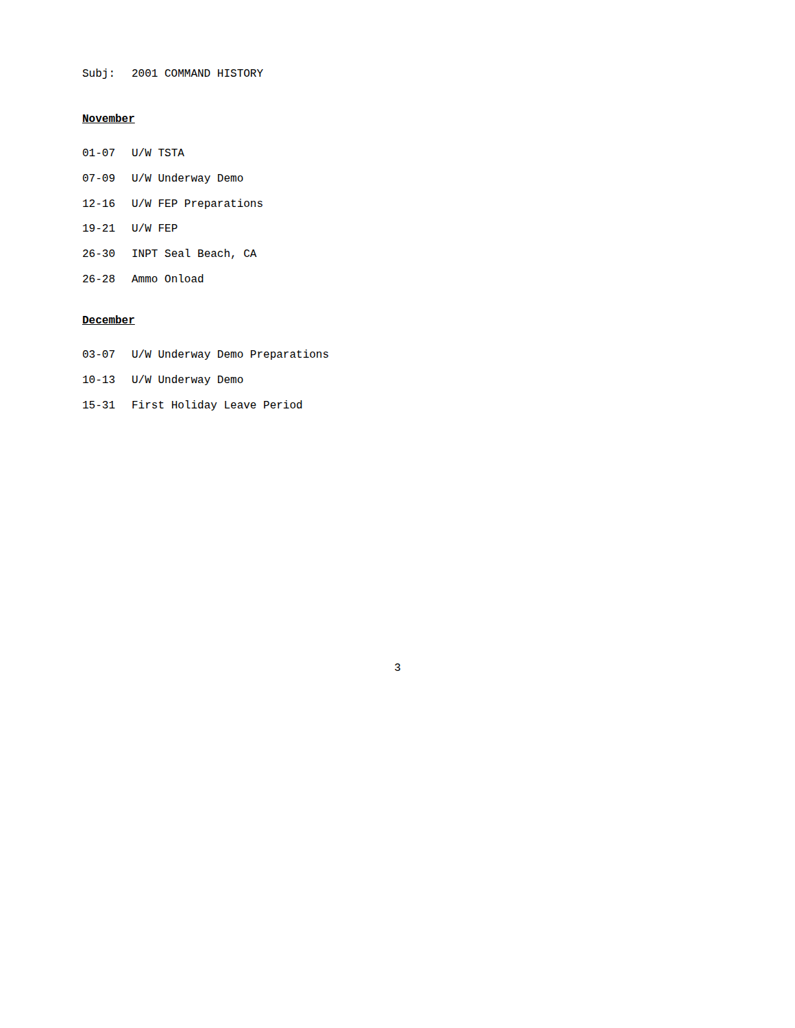Subj: 2001 COMMAND HISTORY
November
| 01-07 | U/W TSTA |
| 07-09 | U/W Underway Demo |
| 12-16 | U/W FEP Preparations |
| 19-21 | U/W FEP |
| 26-30 | INPT Seal Beach, CA |
| 26-28 | Ammo Onload |
December
| 03-07 | U/W Underway Demo Preparations |
| 10-13 | U/W Underway Demo |
| 15-31 | First Holiday Leave Period |
3